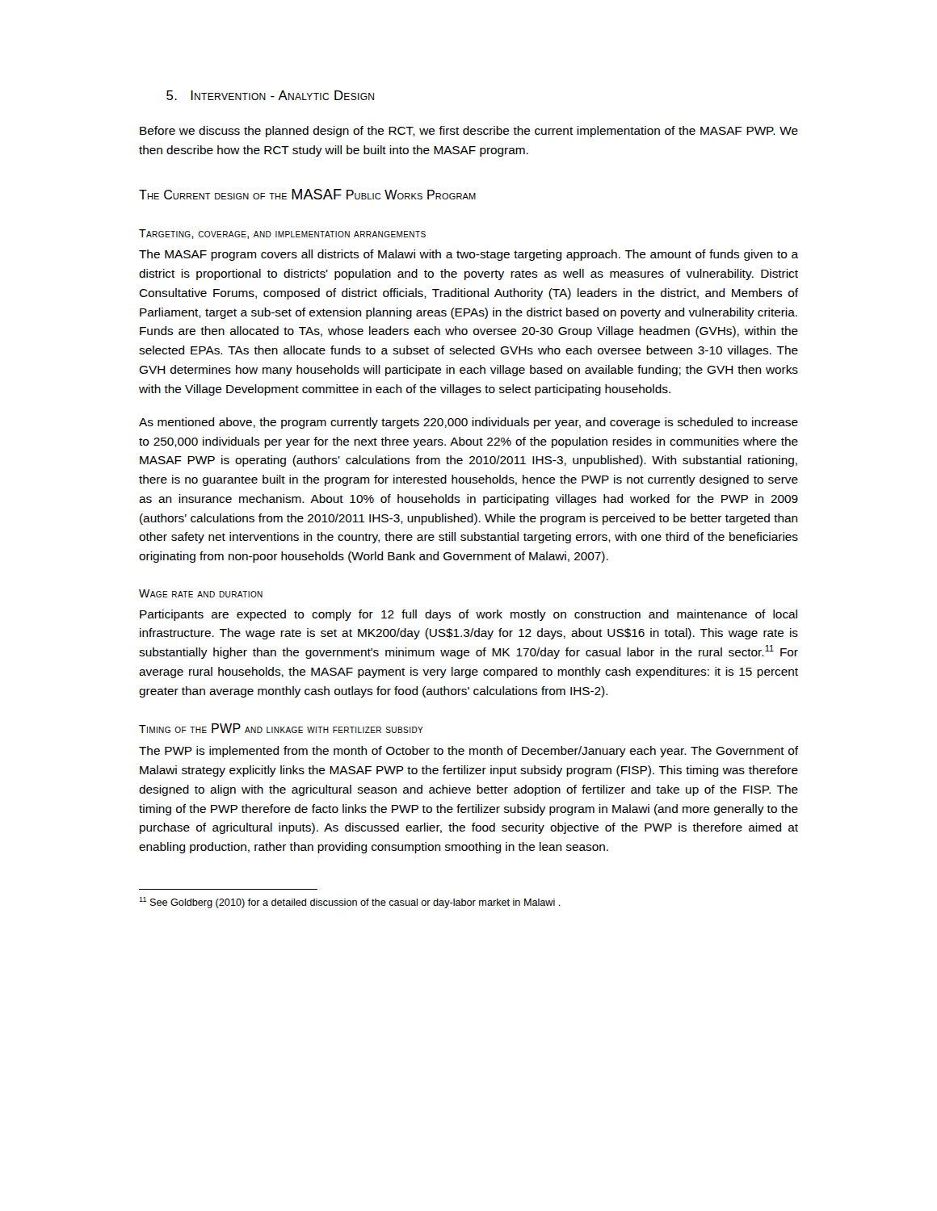5. Intervention - Analytic Design
Before we discuss the planned design of the RCT, we first describe the current implementation of the MASAF PWP. We then describe how the RCT study will be built into the MASAF program.
The Current design of the MASAF Public Works Program
Targeting, coverage, and implementation arrangements
The MASAF program covers all districts of Malawi with a two-stage targeting approach. The amount of funds given to a district is proportional to districts' population and to the poverty rates as well as measures of vulnerability. District Consultative Forums, composed of district officials, Traditional Authority (TA) leaders in the district, and Members of Parliament, target a sub-set of extension planning areas (EPAs) in the district based on poverty and vulnerability criteria. Funds are then allocated to TAs, whose leaders each who oversee 20-30 Group Village headmen (GVHs), within the selected EPAs. TAs then allocate funds to a subset of selected GVHs who each oversee between 3-10 villages. The GVH determines how many households will participate in each village based on available funding; the GVH then works with the Village Development committee in each of the villages to select participating households.
As mentioned above, the program currently targets 220,000 individuals per year, and coverage is scheduled to increase to 250,000 individuals per year for the next three years. About 22% of the population resides in communities where the MASAF PWP is operating (authors' calculations from the 2010/2011 IHS-3, unpublished). With substantial rationing, there is no guarantee built in the program for interested households, hence the PWP is not currently designed to serve as an insurance mechanism. About 10% of households in participating villages had worked for the PWP in 2009 (authors' calculations from the 2010/2011 IHS-3, unpublished). While the program is perceived to be better targeted than other safety net interventions in the country, there are still substantial targeting errors, with one third of the beneficiaries originating from non-poor households (World Bank and Government of Malawi, 2007).
Wage rate and duration
Participants are expected to comply for 12 full days of work mostly on construction and maintenance of local infrastructure. The wage rate is set at MK200/day (US$1.3/day for 12 days, about US$16 in total). This wage rate is substantially higher than the government's minimum wage of MK 170/day for casual labor in the rural sector.11 For average rural households, the MASAF payment is very large compared to monthly cash expenditures: it is 15 percent greater than average monthly cash outlays for food (authors' calculations from IHS-2).
Timing of the PWP and linkage with fertilizer subsidy
The PWP is implemented from the month of October to the month of December/January each year. The Government of Malawi strategy explicitly links the MASAF PWP to the fertilizer input subsidy program (FISP). This timing was therefore designed to align with the agricultural season and achieve better adoption of fertilizer and take up of the FISP. The timing of the PWP therefore de facto links the PWP to the fertilizer subsidy program in Malawi (and more generally to the purchase of agricultural inputs). As discussed earlier, the food security objective of the PWP is therefore aimed at enabling production, rather than providing consumption smoothing in the lean season.
11 See Goldberg (2010) for a detailed discussion of the casual or day-labor market in Malawi .